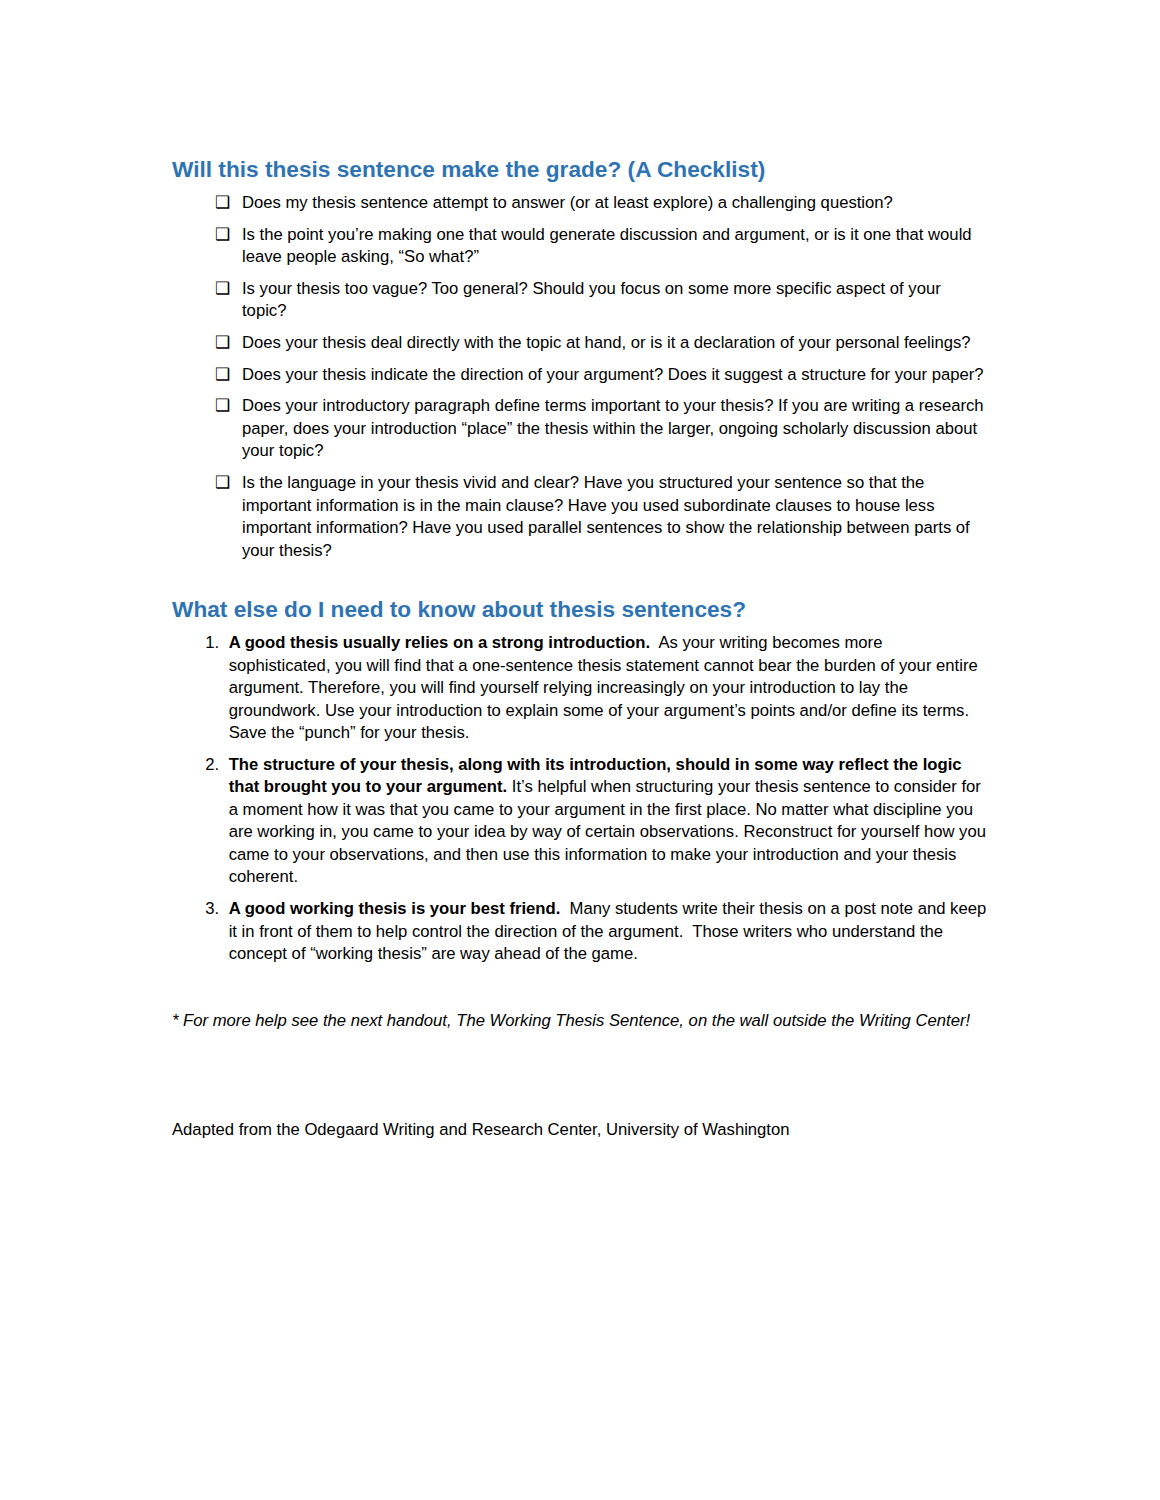Will this thesis sentence make the grade? (A Checklist)
Does my thesis sentence attempt to answer (or at least explore) a challenging question?
Is the point you’re making one that would generate discussion and argument, or is it one that would leave people asking, “So what?”
Is your thesis too vague? Too general? Should you focus on some more specific aspect of your topic?
Does your thesis deal directly with the topic at hand, or is it a declaration of your personal feelings?
Does your thesis indicate the direction of your argument? Does it suggest a structure for your paper?
Does your introductory paragraph define terms important to your thesis? If you are writing a research paper, does your introduction “place” the thesis within the larger, ongoing scholarly discussion about your topic?
Is the language in your thesis vivid and clear? Have you structured your sentence so that the important information is in the main clause? Have you used subordinate clauses to house less important information? Have you used parallel sentences to show the relationship between parts of your thesis?
What else do I need to know about thesis sentences?
A good thesis usually relies on a strong introduction. As your writing becomes more sophisticated, you will find that a one-sentence thesis statement cannot bear the burden of your entire argument. Therefore, you will find yourself relying increasingly on your introduction to lay the groundwork. Use your introduction to explain some of your argument’s points and/or define its terms. Save the “punch” for your thesis.
The structure of your thesis, along with its introduction, should in some way reflect the logic that brought you to your argument. It’s helpful when structuring your thesis sentence to consider for a moment how it was that you came to your argument in the first place. No matter what discipline you are working in, you came to your idea by way of certain observations. Reconstruct for yourself how you came to your observations, and then use this information to make your introduction and your thesis coherent.
A good working thesis is your best friend. Many students write their thesis on a post note and keep it in front of them to help control the direction of the argument. Those writers who understand the concept of “working thesis” are way ahead of the game.
* For more help see the next handout, The Working Thesis Sentence, on the wall outside the Writing Center!
Adapted from the Odegaard Writing and Research Center, University of Washington